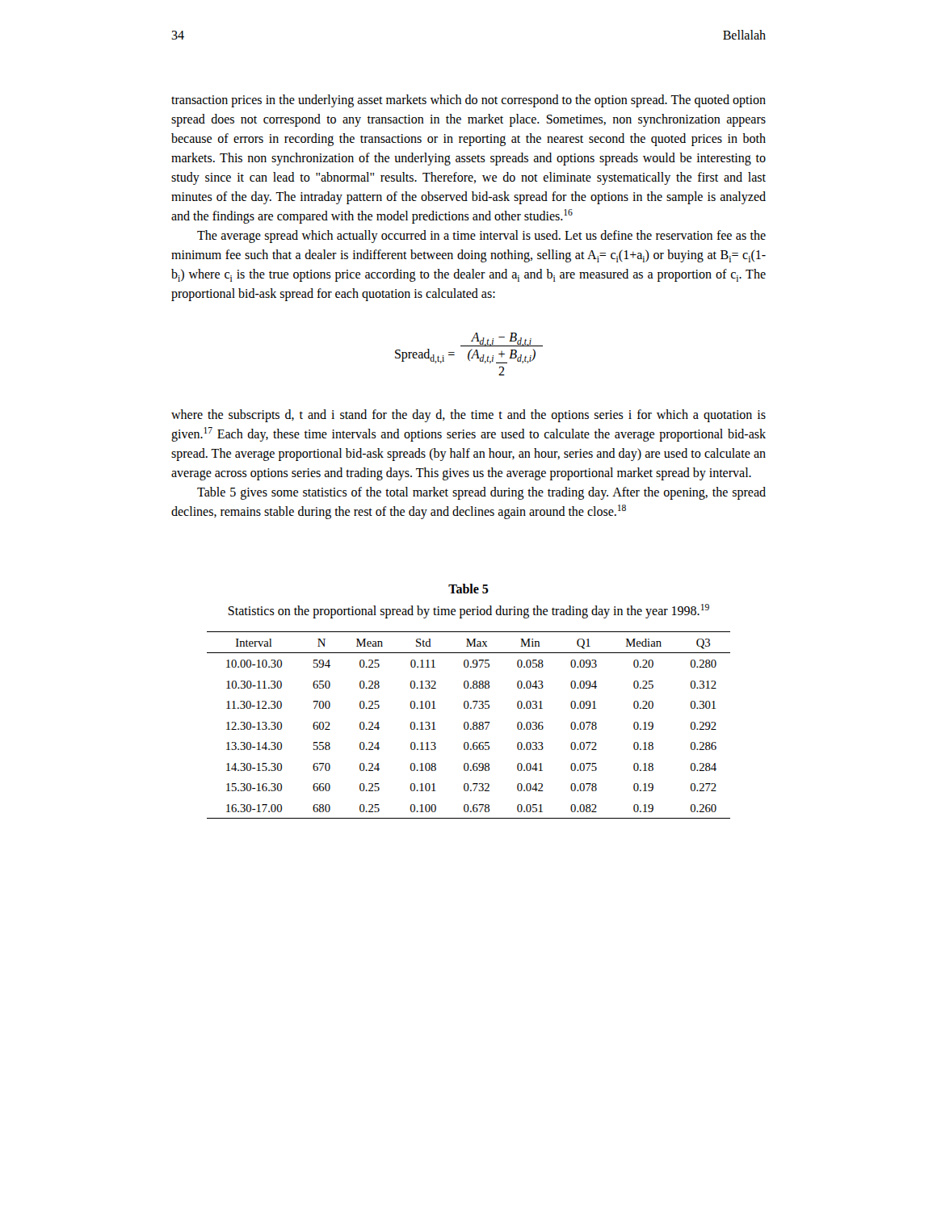34 Bellalah
transaction prices in the underlying asset markets which do not correspond to the option spread. The quoted option spread does not correspond to any transaction in the market place. Sometimes, non synchronization appears because of errors in recording the transactions or in reporting at the nearest second the quoted prices in both markets. This non synchronization of the underlying assets spreads and options spreads would be interesting to study since it can lead to "abnormal" results. Therefore, we do not eliminate systematically the first and last minutes of the day. The intraday pattern of the observed bid-ask spread for the options in the sample is analyzed and the findings are compared with the model predictions and other studies.16
The average spread which actually occurred in a time interval is used. Let us define the reservation fee as the minimum fee such that a dealer is indifferent between doing nothing, selling at Ai= ci(1+ai) or buying at Bi= ci(1-bi) where ci is the true options price according to the dealer and ai and bi are measured as a proportion of ci. The proportional bid-ask spread for each quotation is calculated as:
Spreadd,t,i = Ad,t,i − Bd,t,i (Ad,t,i + Bd,t,i) 2
where the subscripts d, t and i stand for the day d, the time t and the options series i for which a quotation is given.17 Each day, these time intervals and options series are used to calculate the average proportional bid-ask spread. The average proportional bid-ask spreads (by half an hour, an hour, series and day) are used to calculate an average across options series and trading days. This gives us the average proportional market spread by interval.
Table 5 gives some statistics of the total market spread during the trading day. After the opening, the spread declines, remains stable during the rest of the day and declines again around the close.18
Table 5
Statistics on the proportional spread by time period during the trading day in the year 1998.19
| Interval | N | Mean | Std | Max | Min | Q1 | Median | Q3 |
| --- | --- | --- | --- | --- | --- | --- | --- | --- |
| 10.00-10.30 | 594 | 0.25 | 0.111 | 0.975 | 0.058 | 0.093 | 0.20 | 0.280 |
| 10.30-11.30 | 650 | 0.28 | 0.132 | 0.888 | 0.043 | 0.094 | 0.25 | 0.312 |
| 11.30-12.30 | 700 | 0.25 | 0.101 | 0.735 | 0.031 | 0.091 | 0.20 | 0.301 |
| 12.30-13.30 | 602 | 0.24 | 0.131 | 0.887 | 0.036 | 0.078 | 0.19 | 0.292 |
| 13.30-14.30 | 558 | 0.24 | 0.113 | 0.665 | 0.033 | 0.072 | 0.18 | 0.286 |
| 14.30-15.30 | 670 | 0.24 | 0.108 | 0.698 | 0.041 | 0.075 | 0.18 | 0.284 |
| 15.30-16.30 | 660 | 0.25 | 0.101 | 0.732 | 0.042 | 0.078 | 0.19 | 0.272 |
| 16.30-17.00 | 680 | 0.25 | 0.100 | 0.678 | 0.051 | 0.082 | 0.19 | 0.260 |